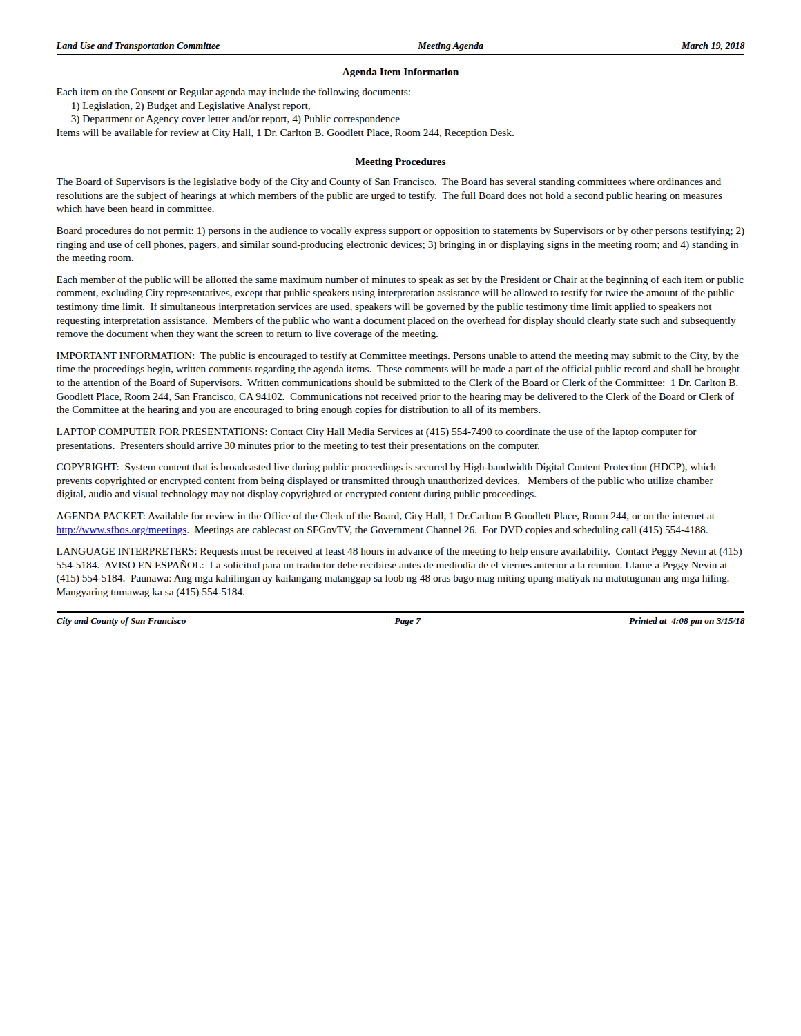Land Use and Transportation Committee
Meeting Agenda
March 19, 2018
Agenda Item Information
Each item on the Consent or Regular agenda may include the following documents:
1) Legislation, 2) Budget and Legislative Analyst report,
3) Department or Agency cover letter and/or report, 4) Public correspondence
Items will be available for review at City Hall, 1 Dr. Carlton B. Goodlett Place, Room 244, Reception Desk.
Meeting Procedures
The Board of Supervisors is the legislative body of the City and County of San Francisco. The Board has several standing committees where ordinances and resolutions are the subject of hearings at which members of the public are urged to testify. The full Board does not hold a second public hearing on measures which have been heard in committee.
Board procedures do not permit: 1) persons in the audience to vocally express support or opposition to statements by Supervisors or by other persons testifying; 2) ringing and use of cell phones, pagers, and similar sound-producing electronic devices; 3) bringing in or displaying signs in the meeting room; and 4) standing in the meeting room.
Each member of the public will be allotted the same maximum number of minutes to speak as set by the President or Chair at the beginning of each item or public comment, excluding City representatives, except that public speakers using interpretation assistance will be allowed to testify for twice the amount of the public testimony time limit. If simultaneous interpretation services are used, speakers will be governed by the public testimony time limit applied to speakers not requesting interpretation assistance. Members of the public who want a document placed on the overhead for display should clearly state such and subsequently remove the document when they want the screen to return to live coverage of the meeting.
IMPORTANT INFORMATION: The public is encouraged to testify at Committee meetings. Persons unable to attend the meeting may submit to the City, by the time the proceedings begin, written comments regarding the agenda items. These comments will be made a part of the official public record and shall be brought to the attention of the Board of Supervisors. Written communications should be submitted to the Clerk of the Board or Clerk of the Committee: 1 Dr. Carlton B. Goodlett Place, Room 244, San Francisco, CA 94102. Communications not received prior to the hearing may be delivered to the Clerk of the Board or Clerk of the Committee at the hearing and you are encouraged to bring enough copies for distribution to all of its members.
LAPTOP COMPUTER FOR PRESENTATIONS: Contact City Hall Media Services at (415) 554-7490 to coordinate the use of the laptop computer for presentations. Presenters should arrive 30 minutes prior to the meeting to test their presentations on the computer.
COPYRIGHT: System content that is broadcasted live during public proceedings is secured by High-bandwidth Digital Content Protection (HDCP), which prevents copyrighted or encrypted content from being displayed or transmitted through unauthorized devices. Members of the public who utilize chamber digital, audio and visual technology may not display copyrighted or encrypted content during public proceedings.
AGENDA PACKET: Available for review in the Office of the Clerk of the Board, City Hall, 1 Dr.Carlton B Goodlett Place, Room 244, or on the internet at http://www.sfbos.org/meetings. Meetings are cablecast on SFGovTV, the Government Channel 26. For DVD copies and scheduling call (415) 554-4188.
LANGUAGE INTERPRETERS: Requests must be received at least 48 hours in advance of the meeting to help ensure availability. Contact Peggy Nevin at (415) 554-5184. AVISO EN ESPAÑOL: La solicitud para un traductor debe recibirse antes de mediodía de el viernes anterior a la reunion. Llame a Peggy Nevin at (415) 554-5184. Paunawa: Ang mga kahilingan ay kailangang matanggap sa loob ng 48 oras bago mag miting upang matiyak na matutugunan ang mga hiling. Mangyaring tumawag ka sa (415) 554-5184.
City and County of San Francisco
Page 7
Printed at 4:08 pm on 3/15/18